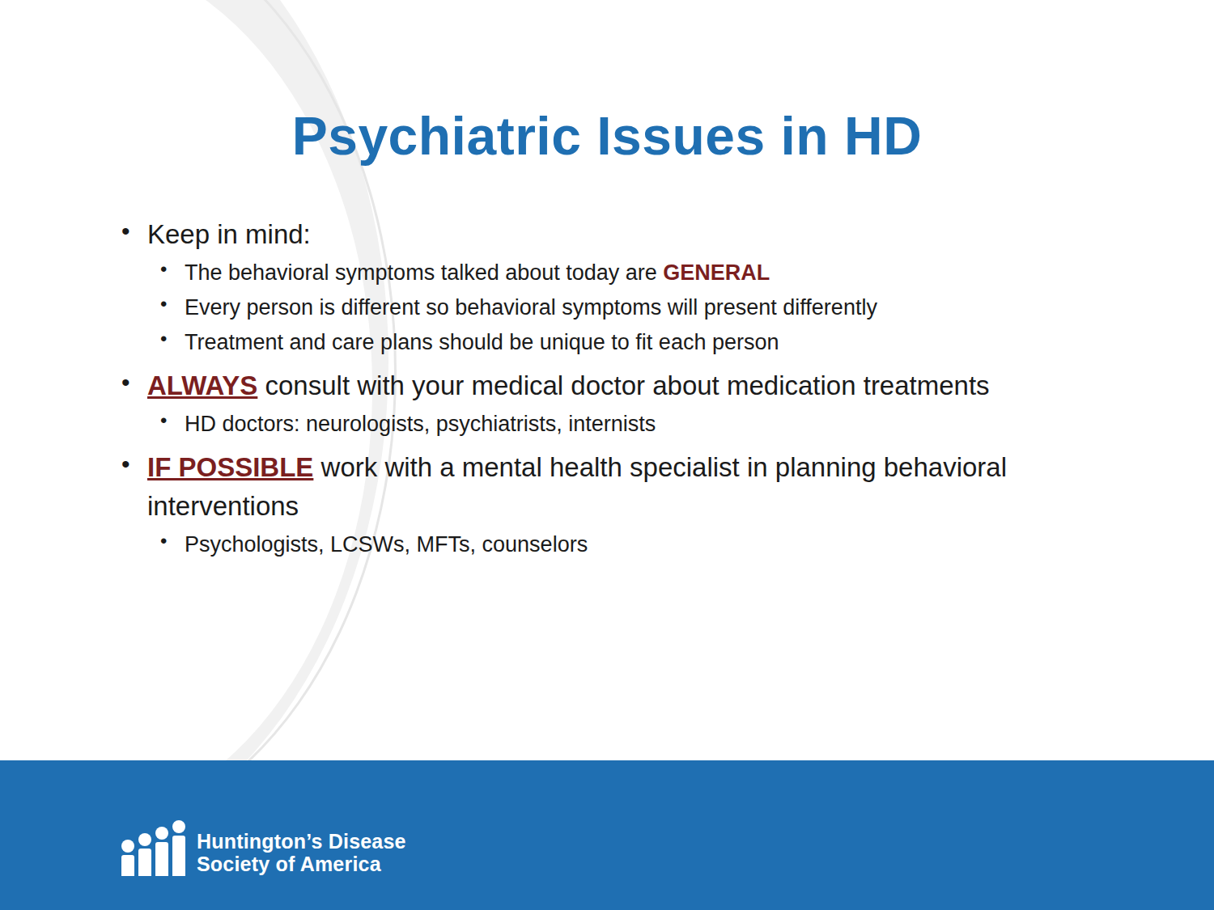Psychiatric Issues in HD
Keep in mind:
The behavioral symptoms talked about today are GENERAL
Every person is different so behavioral symptoms will present differently
Treatment and care plans should be unique to fit each person
ALWAYS consult with your medical doctor about medication treatments
HD doctors: neurologists, psychiatrists, internists
IF POSSIBLE work with a mental health specialist in planning behavioral interventions
Psychologists, LCSWs, MFTs, counselors
Huntington’s Disease
Society of America